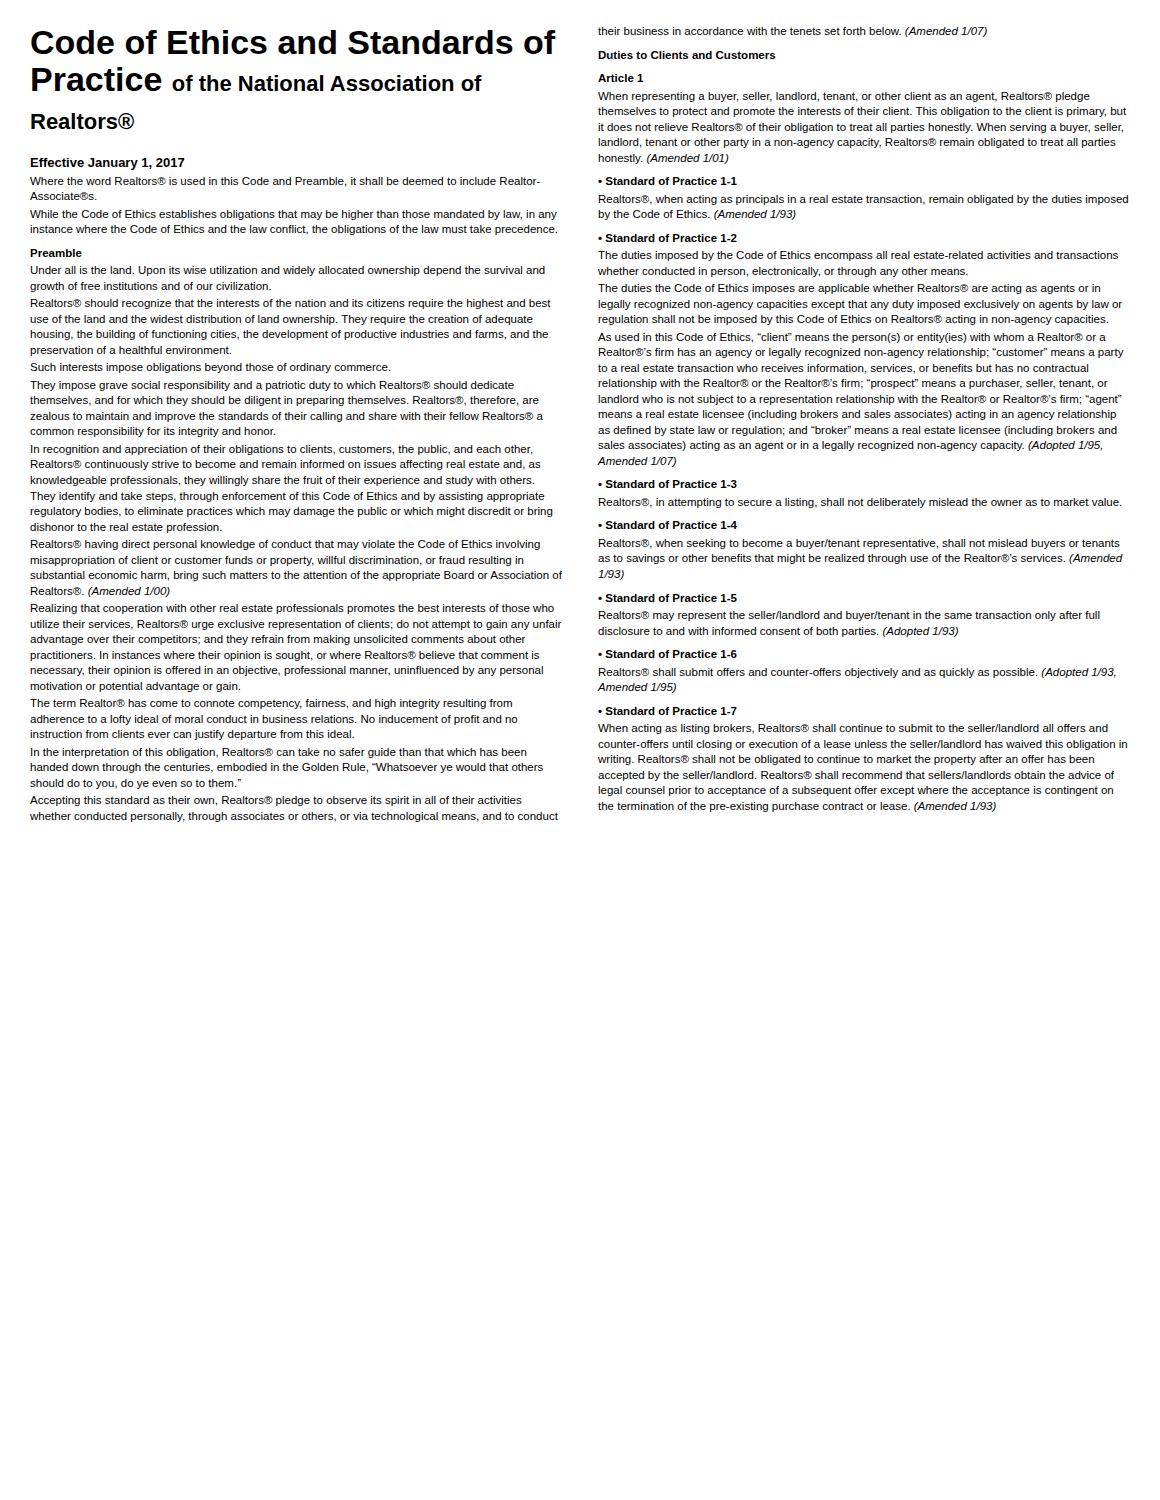Code of Ethics and Standards of Practice of the National Association of Realtors®
Effective January 1, 2017
Where the word Realtors® is used in this Code and Preamble, it shall be deemed to include Realtor-Associate®s.
While the Code of Ethics establishes obligations that may be higher than those mandated by law, in any instance where the Code of Ethics and the law conflict, the obligations of the law must take precedence.
Preamble
Under all is the land. Upon its wise utilization and widely allocated ownership depend the survival and growth of free institutions and of our civilization.
Realtors® should recognize that the interests of the nation and its citizens require the highest and best use of the land and the widest distribution of land ownership. They require the creation of adequate housing, the building of functioning cities, the development of productive industries and farms, and the preservation of a healthful environment.
Such interests impose obligations beyond those of ordinary commerce.
They impose grave social responsibility and a patriotic duty to which Realtors® should dedicate themselves, and for which they should be diligent in preparing themselves. Realtors®, therefore, are zealous to maintain and improve the standards of their calling and share with their fellow Realtors® a common responsibility for its integrity and honor.
In recognition and appreciation of their obligations to clients, customers, the public, and each other, Realtors® continuously strive to become and remain informed on issues affecting real estate and, as knowledgeable professionals, they willingly share the fruit of their experience and study with others. They identify and take steps, through enforcement of this Code of Ethics and by assisting appropriate regulatory bodies, to eliminate practices which may damage the public or which might discredit or bring dishonor to the real estate profession.
Realtors® having direct personal knowledge of conduct that may violate the Code of Ethics involving misappropriation of client or customer funds or property, willful discrimination, or fraud resulting in substantial economic harm, bring such matters to the attention of the appropriate Board or Association of Realtors®. (Amended 1/00)
Realizing that cooperation with other real estate professionals promotes the best interests of those who utilize their services, Realtors® urge exclusive representation of clients; do not attempt to gain any unfair advantage over their competitors; and they refrain from making unsolicited comments about other practitioners. In instances where their opinion is sought, or where Realtors® believe that comment is necessary, their opinion is offered in an objective, professional manner, uninfluenced by any personal motivation or potential advantage or gain.
The term Realtor® has come to connote competency, fairness, and high integrity resulting from adherence to a lofty ideal of moral conduct in business relations. No inducement of profit and no instruction from clients ever can justify departure from this ideal.
In the interpretation of this obligation, Realtors® can take no safer guide than that which has been handed down through the centuries, embodied in the Golden Rule, “Whatsoever ye would that others should do to you, do ye even so to them.”
Accepting this standard as their own, Realtors® pledge to observe its spirit in all of their activities whether conducted personally, through associates or others, or via technological means, and to conduct their business in accordance with the tenets set forth below. (Amended 1/07)
Duties to Clients and Customers
Article 1
When representing a buyer, seller, landlord, tenant, or other client as an agent, Realtors® pledge themselves to protect and promote the interests of their client. This obligation to the client is primary, but it does not relieve Realtors® of their obligation to treat all parties honestly. When serving a buyer, seller, landlord, tenant or other party in a non-agency capacity, Realtors® remain obligated to treat all parties honestly. (Amended 1/01)
• Standard of Practice 1-1
Realtors®, when acting as principals in a real estate transaction, remain obligated by the duties imposed by the Code of Ethics. (Amended 1/93)
• Standard of Practice 1-2
The duties imposed by the Code of Ethics encompass all real estate-related activities and transactions whether conducted in person, electronically, or through any other means.
The duties the Code of Ethics imposes are applicable whether Realtors® are acting as agents or in legally recognized non-agency capacities except that any duty imposed exclusively on agents by law or regulation shall not be imposed by this Code of Ethics on Realtors® acting in non-agency capacities.
As used in this Code of Ethics, “client” means the person(s) or entity(ies) with whom a Realtor® or a Realtor®’s firm has an agency or legally recognized non-agency relationship; “customer” means a party to a real estate transaction who receives information, services, or benefits but has no contractual relationship with the Realtor® or the Realtor®’s firm; “prospect” means a purchaser, seller, tenant, or landlord who is not subject to a representation relationship with the Realtor® or Realtor®’s firm; “agent” means a real estate licensee (including brokers and sales associates) acting in an agency relationship as defined by state law or regulation; and “broker” means a real estate licensee (including brokers and sales associates) acting as an agent or in a legally recognized non-agency capacity. (Adopted 1/95, Amended 1/07)
• Standard of Practice 1-3
Realtors®, in attempting to secure a listing, shall not deliberately mislead the owner as to market value.
• Standard of Practice 1-4
Realtors®, when seeking to become a buyer/tenant representative, shall not mislead buyers or tenants as to savings or other benefits that might be realized through use of the Realtor®’s services. (Amended 1/93)
• Standard of Practice 1-5
Realtors® may represent the seller/landlord and buyer/tenant in the same transaction only after full disclosure to and with informed consent of both parties. (Adopted 1/93)
• Standard of Practice 1-6
Realtors® shall submit offers and counter-offers objectively and as quickly as possible. (Adopted 1/93, Amended 1/95)
• Standard of Practice 1-7
When acting as listing brokers, Realtors® shall continue to submit to the seller/landlord all offers and counter-offers until closing or execution of a lease unless the seller/landlord has waived this obligation in writing. Realtors® shall not be obligated to continue to market the property after an offer has been accepted by the seller/landlord. Realtors® shall recommend that sellers/landlords obtain the advice of legal counsel prior to acceptance of a subsequent offer except where the acceptance is contingent on the termination of the pre-existing purchase contract or lease. (Amended 1/93)